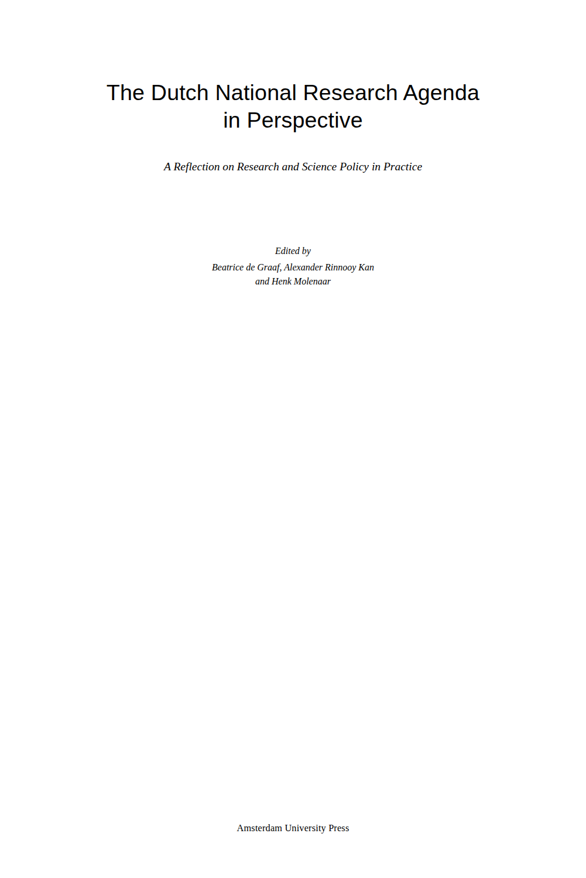The Dutch National Research Agenda
in Perspective
A Reflection on Research and Science Policy in Practice
Edited by Beatrice de Graaf, Alexander Rinnooy Kan
and Henk Molenaar
Amsterdam University Press